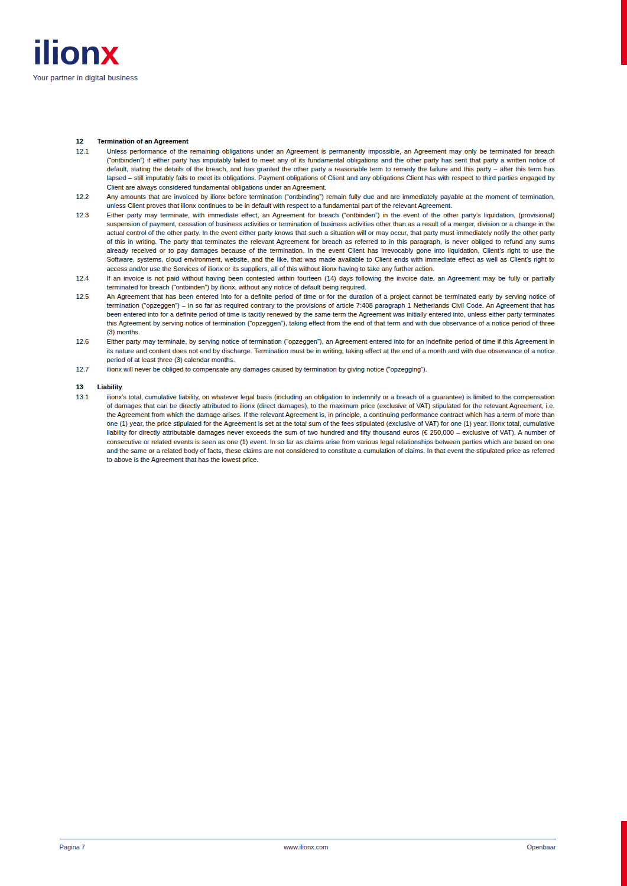ilionx
Your partner in digital business
12 Termination of an Agreement
12.1
Unless performance of the remaining obligations under an Agreement is permanently impossible, an Agreement may only be terminated for breach (“ontbinden”) if either party has imputably failed to meet any of its fundamental obligations and the other party has sent that party a written notice of default, stating the details of the breach, and has granted the other party a reasonable term to remedy the failure and this party – after this term has lapsed – still imputably fails to meet its obligations. Payment obligations of Client and any obligations Client has with respect to third parties engaged by Client are always considered fundamental obligations under an Agreement.
12.2
Any amounts that are invoiced by ilionx before termination (“ontbinding”) remain fully due and are immediately payable at the moment of termination, unless Client proves that ilionx continues to be in default with respect to a fundamental part of the relevant Agreement.
12.3
Either party may terminate, with immediate effect, an Agreement for breach (“ontbinden”) in the event of the other party’s liquidation, (provisional) suspension of payment, cessation of business activities or termination of business activities other than as a result of a merger, division or a change in the actual control of the other party. In the event either party knows that such a situation will or may occur, that party must immediately notify the other party of this in writing. The party that terminates the relevant Agreement for breach as referred to in this paragraph, is never obliged to refund any sums already received or to pay damages because of the termination. In the event Client has irrevocably gone into liquidation, Client’s right to use the Software, systems, cloud environment, website, and the like, that was made available to Client ends with immediate effect as well as Client’s right to access and/or use the Services of ilionx or its suppliers, all of this without ilionx having to take any further action.
12.4
If an invoice is not paid without having been contested within fourteen (14) days following the invoice date, an Agreement may be fully or partially terminated for breach (“ontbinden”) by ilionx, without any notice of default being required.
12.5
An Agreement that has been entered into for a definite period of time or for the duration of a project cannot be terminated early by serving notice of termination (“opzeggen”) – in so far as required contrary to the provisions of article 7:408 paragraph 1 Netherlands Civil Code. An Agreement that has been entered into for a definite period of time is tacitly renewed by the same term the Agreement was initially entered into, unless either party terminates this Agreement by serving notice of termination (“opzeggen”), taking effect from the end of that term and with due observance of a notice period of three (3) months.
12.6
Either party may terminate, by serving notice of termination (“opzeggen”), an Agreement entered into for an indefinite period of time if this Agreement in its nature and content does not end by discharge. Termination must be in writing, taking effect at the end of a month and with due observance of a notice period of at least three (3) calendar months.
12.7
ilionx will never be obliged to compensate any damages caused by termination by giving notice (“opzegging”).
13 Liability
13.1
ilionx’s total, cumulative liability, on whatever legal basis (including an obligation to indemnify or a breach of a guarantee) is limited to the compensation of damages that can be directly attributed to ilionx (direct damages), to the maximum price (exclusive of VAT) stipulated for the relevant Agreement, i.e. the Agreement from which the damage arises. If the relevant Agreement is, in principle, a continuing performance contract which has a term of more than one (1) year, the price stipulated for the Agreement is set at the total sum of the fees stipulated (exclusive of VAT) for one (1) year. ilionx total, cumulative liability for directly attributable damages never exceeds the sum of two hundred and fifty thousand euros (€ 250,000 – exclusive of VAT). A number of consecutive or related events is seen as one (1) event. In so far as claims arise from various legal relationships between parties which are based on one and the same or a related body of facts, these claims are not considered to constitute a cumulation of claims. In that event the stipulated price as referred to above is the Agreement that has the lowest price.
Pagina 7
www.ilionx.com
Openbaar